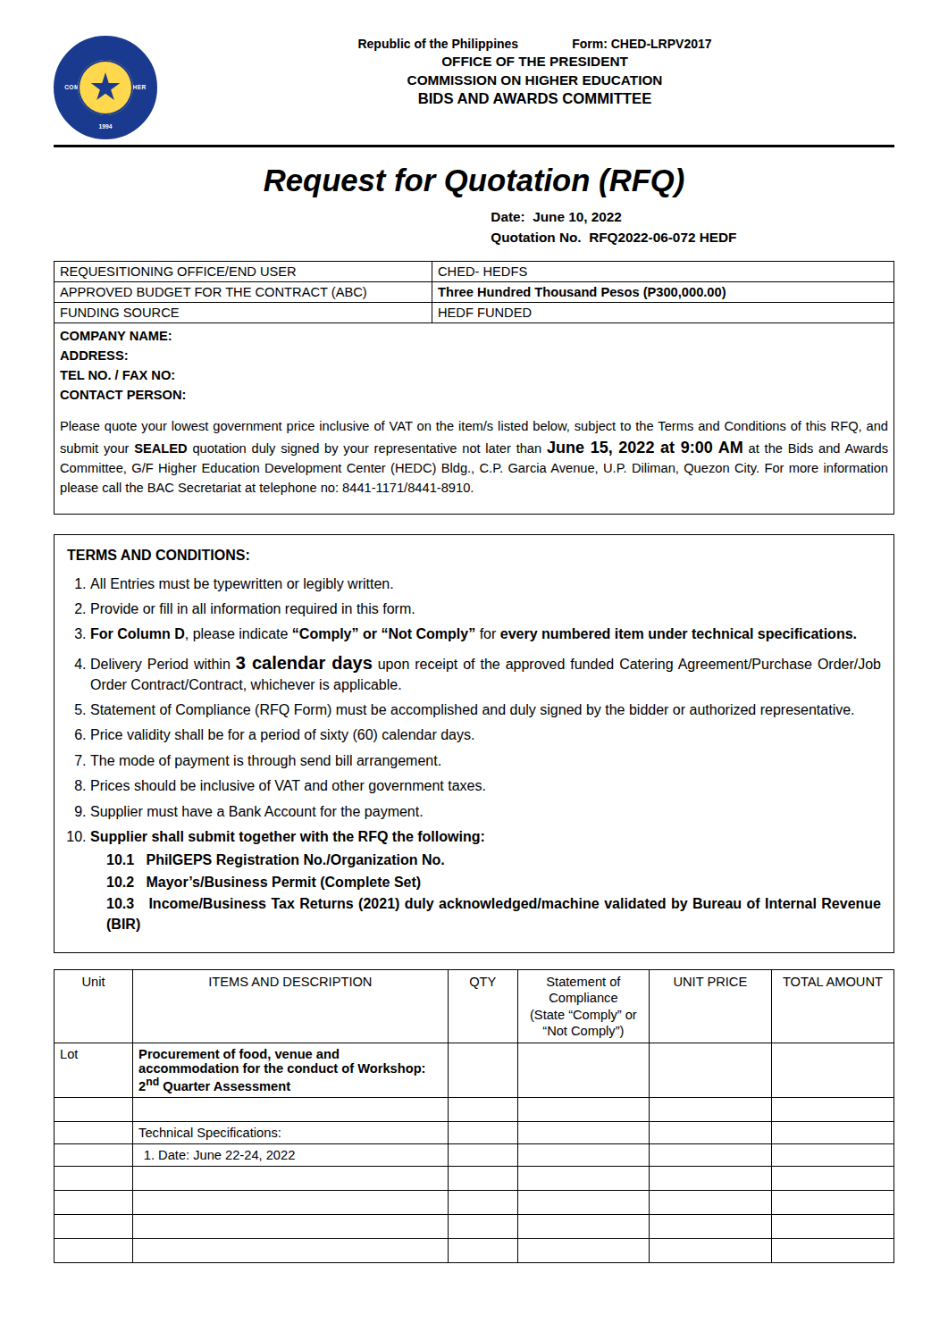Republic of the Philippines Form: CHED-LRPV2017
OFFICE OF THE PRESIDENT
COMMISSION ON HIGHER EDUCATION
BIDS AND AWARDS COMMITTEE
Request for Quotation (RFQ)
Date: June 10, 2022
Quotation No. RFQ2022-06-072 HEDF
| REQUESITIONING OFFICE/END USER | CHED- HEDFS |
| APPROVED BUDGET FOR THE CONTRACT (ABC) | Three Hundred Thousand Pesos (P300,000.00) |
| FUNDING SOURCE | HEDF FUNDED |
| COMPANY NAME: ADDRESS: TEL NO. / FAX NO: CONTACT PERSON: Please quote your lowest government price inclusive of VAT on the item/s listed below, subject to the Terms and Conditions of this RFQ, and submit your SEALED quotation duly signed by your representative not later than June 15, 2022 at 9:00 AM at the Bids and Awards Committee, G/F Higher Education Development Center (HEDC) Bldg., C.P. Garcia Avenue, U.P. Diliman, Quezon City. For more information please call the BAC Secretariat at telephone no: 8441-1171/8441-8910. |
TERMS AND CONDITIONS:
All Entries must be typewritten or legibly written.
Provide or fill in all information required in this form.
For Column D, please indicate “Comply” or “Not Comply” for every numbered item under technical specifications.
Delivery Period within 3 calendar days upon receipt of the approved funded Catering Agreement/Purchase Order/Job Order Contract/Contract, whichever is applicable.
Statement of Compliance (RFQ Form) must be accomplished and duly signed by the bidder or authorized representative.
Price validity shall be for a period of sixty (60) calendar days.
The mode of payment is through send bill arrangement.
Prices should be inclusive of VAT and other government taxes.
Supplier must have a Bank Account for the payment.
Supplier shall submit together with the RFQ the following:
10.1 PhilGEPS Registration No./Organization No.
10.2 Mayor’s/Business Permit (Complete Set)
10.3 Income/Business Tax Returns (2021) duly acknowledged/machine validated by Bureau of Internal Revenue (BIR)
| Unit | ITEMS AND DESCRIPTION | QTY | Statement of Compliance (State “Comply” or “Not Comply”) | UNIT PRICE | TOTAL AMOUNT |
| --- | --- | --- | --- | --- | --- |
| Lot | Procurement of food, venue and accommodation for the conduct of Workshop: 2 nd Quarter Assessment | | | | |
| | Technical Specifications: | | | | |
| | Date: June 22-24, 2022 | | | | |